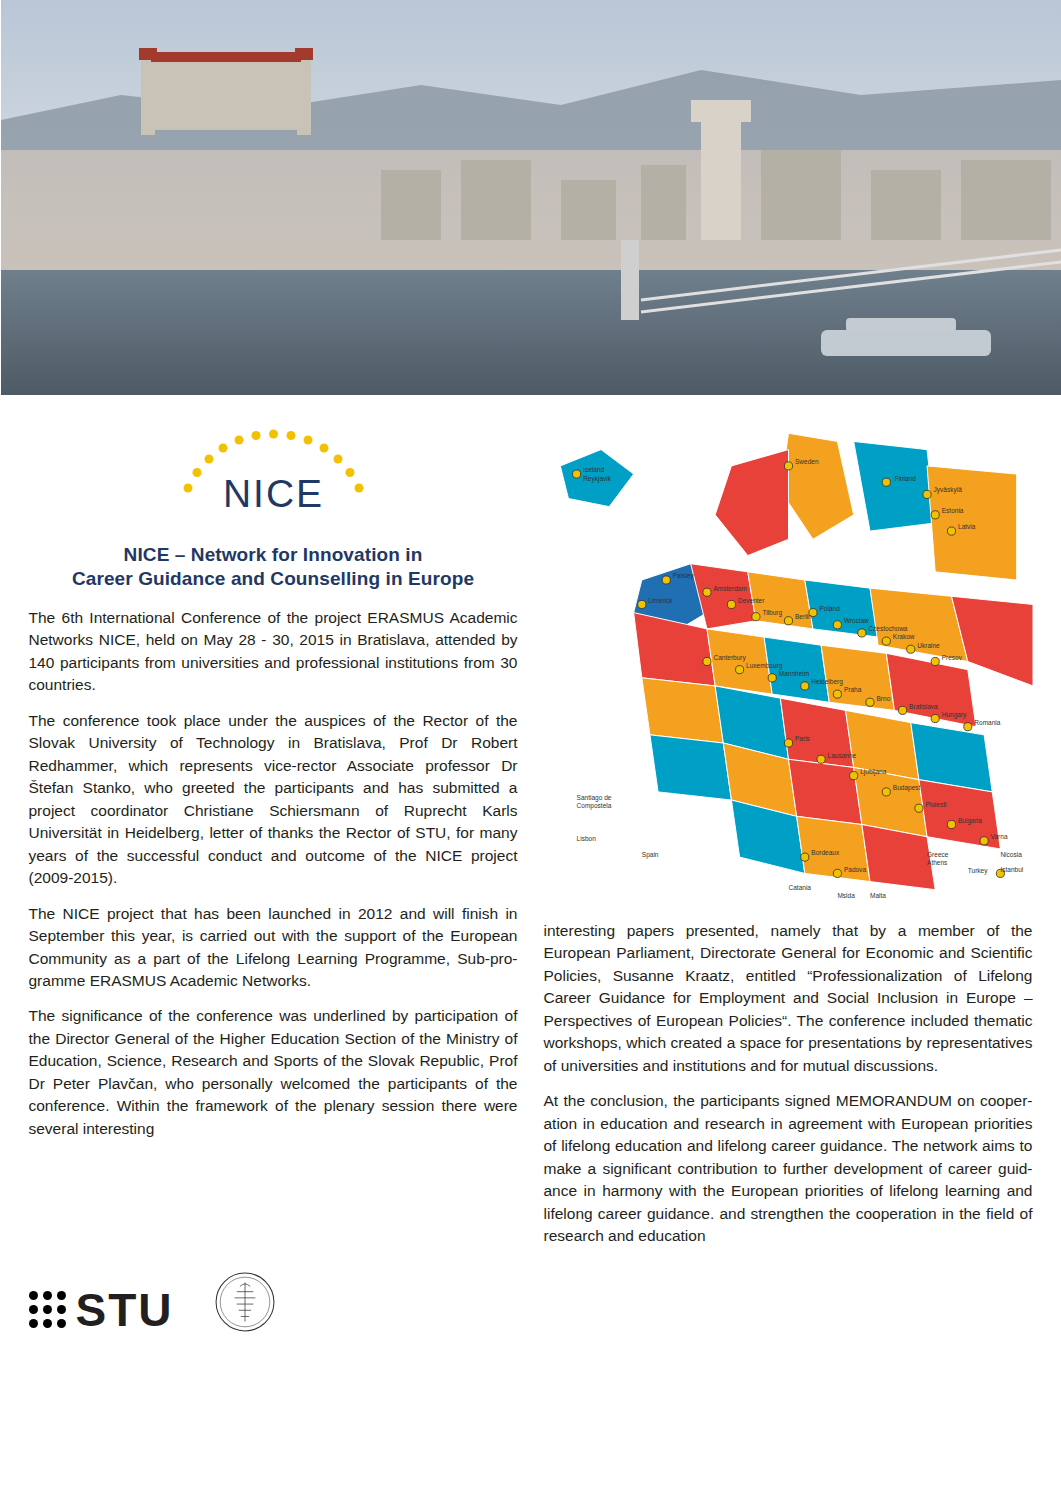NICE – Network for Innovation in
Career Guidance and Counselling in Europe
The 6th International Conference of the project ERASMUS Academic Networks NICE, held on May 28 - 30, 2015 in Bratislava, attended by 140 participants from universities and professional institutions from 30 countries.
The conference took place under the auspices of the Rector of the Slovak University of Technology in Bratislava, Prof Dr Robert Redhammer, which represents vice-rector Associate professor Dr Štefan Stanko, who greeted the participants and has submitted a project coordinator Christiane Schiersmann of Ruprecht Karls Universität in Heidelberg, letter of thanks the Rector of STU, for many years of the successful conduct and outcome of the NICE project (2009-2015).
The NICE project that has been launched in 2012 and will finish in September this year, is carried out with the support of the European Community as a part of the Lifelong Learning Programme, Sub-programme ERASMUS Academic Networks.
The significance of the conference was underlined by participation of the Director General of the Higher Education Section of the Ministry of Education, Science, Research and Sports of the Slovak Republic, Prof Dr Peter Plavčan, who personally welcomed the participants of the conference. Within the framework of the plenary session there were several interesting
interesting papers presented, namely that by a member of the European Parliament, Directorate General for Economic and Scientific Policies, Susanne Kraatz, entitled “Professionalization of Lifelong Career Guidance for Employment and Social Inclusion in Europe – Perspectives of European Policies“. The conference included thematic workshops, which created a space for presentations by representatives of universities and institutions and for mutual discussions.
At the conclusion, the participants signed MEMORANDUM on cooperation in education and research in agreement with European priorities of lifelong education and lifelong career guidance. The network aims to make a significant contribution to further development of career guidance in harmony with the European priorities of lifelong learning and lifelong career guidance. and strengthen the cooperation in the field of research and education
STU